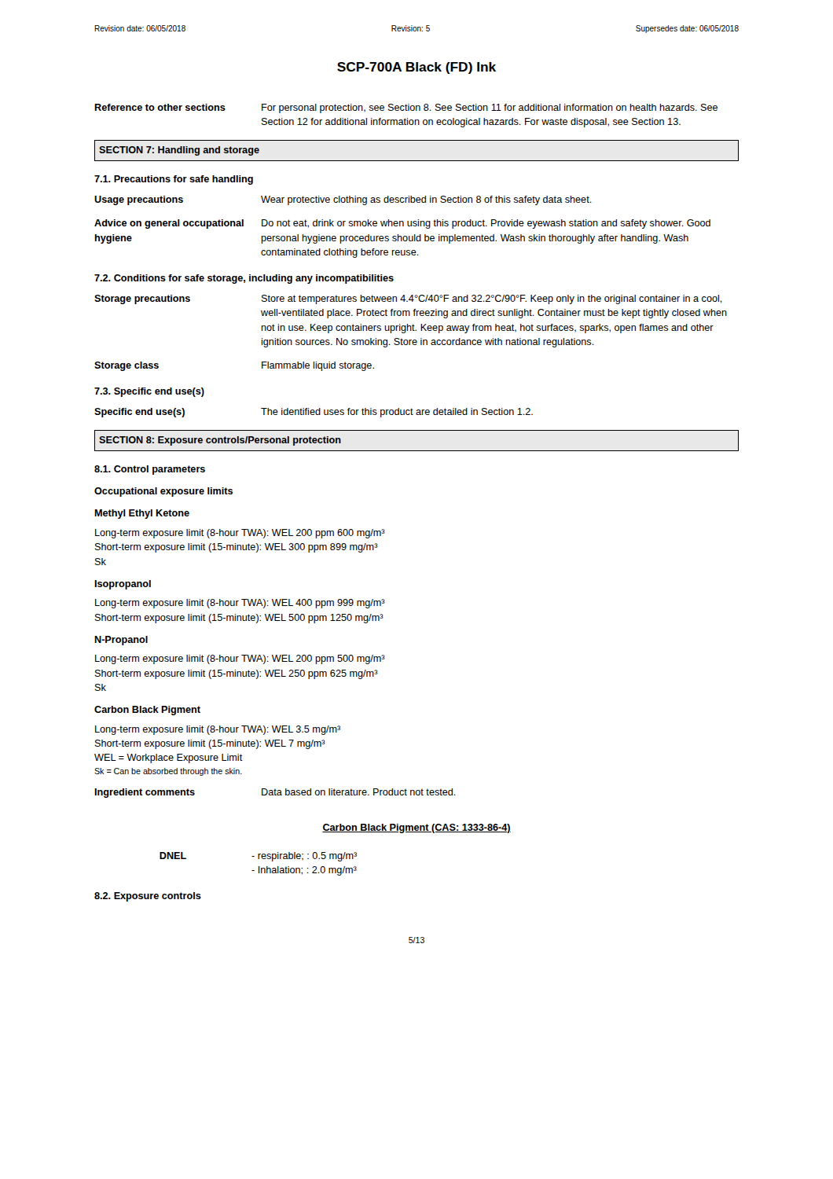Revision date: 06/05/2018 Revision: 5 Supersedes date: 06/05/2018
SCP-700A Black (FD) Ink
Reference to other sections
For personal protection, see Section 8. See Section 11 for additional information on health hazards. See Section 12 for additional information on ecological hazards. For waste disposal, see Section 13.
SECTION 7: Handling and storage
7.1. Precautions for safe handling
Usage precautions
Wear protective clothing as described in Section 8 of this safety data sheet.
Advice on general occupational hygiene
Do not eat, drink or smoke when using this product. Provide eyewash station and safety shower. Good personal hygiene procedures should be implemented. Wash skin thoroughly after handling. Wash contaminated clothing before reuse.
7.2. Conditions for safe storage, including any incompatibilities
Storage precautions
Store at temperatures between 4.4°C/40°F and 32.2°C/90°F. Keep only in the original container in a cool, well-ventilated place. Protect from freezing and direct sunlight. Container must be kept tightly closed when not in use. Keep containers upright. Keep away from heat, hot surfaces, sparks, open flames and other ignition sources. No smoking. Store in accordance with national regulations.
Storage class
Flammable liquid storage.
7.3. Specific end use(s)
Specific end use(s)
The identified uses for this product are detailed in Section 1.2.
SECTION 8: Exposure controls/Personal protection
8.1. Control parameters
Occupational exposure limits
Methyl Ethyl Ketone
Long-term exposure limit (8-hour TWA): WEL 200 ppm 600 mg/m³
Short-term exposure limit (15-minute): WEL 300 ppm 899 mg/m³
Sk
Isopropanol
Long-term exposure limit (8-hour TWA): WEL 400 ppm 999 mg/m³
Short-term exposure limit (15-minute): WEL 500 ppm 1250 mg/m³
N-Propanol
Long-term exposure limit (8-hour TWA): WEL 200 ppm 500 mg/m³
Short-term exposure limit (15-minute): WEL 250 ppm 625 mg/m³
Sk
Carbon Black Pigment
Long-term exposure limit (8-hour TWA): WEL 3.5 mg/m³
Short-term exposure limit (15-minute): WEL 7 mg/m³
WEL = Workplace Exposure Limit
Sk = Can be absorbed through the skin.
Ingredient comments
Data based on literature. Product not tested.
Carbon Black Pigment (CAS: 1333-86-4)
DNEL
- respirable; : 0.5 mg/m³
- Inhalation; : 2.0 mg/m³
8.2. Exposure controls
5/13